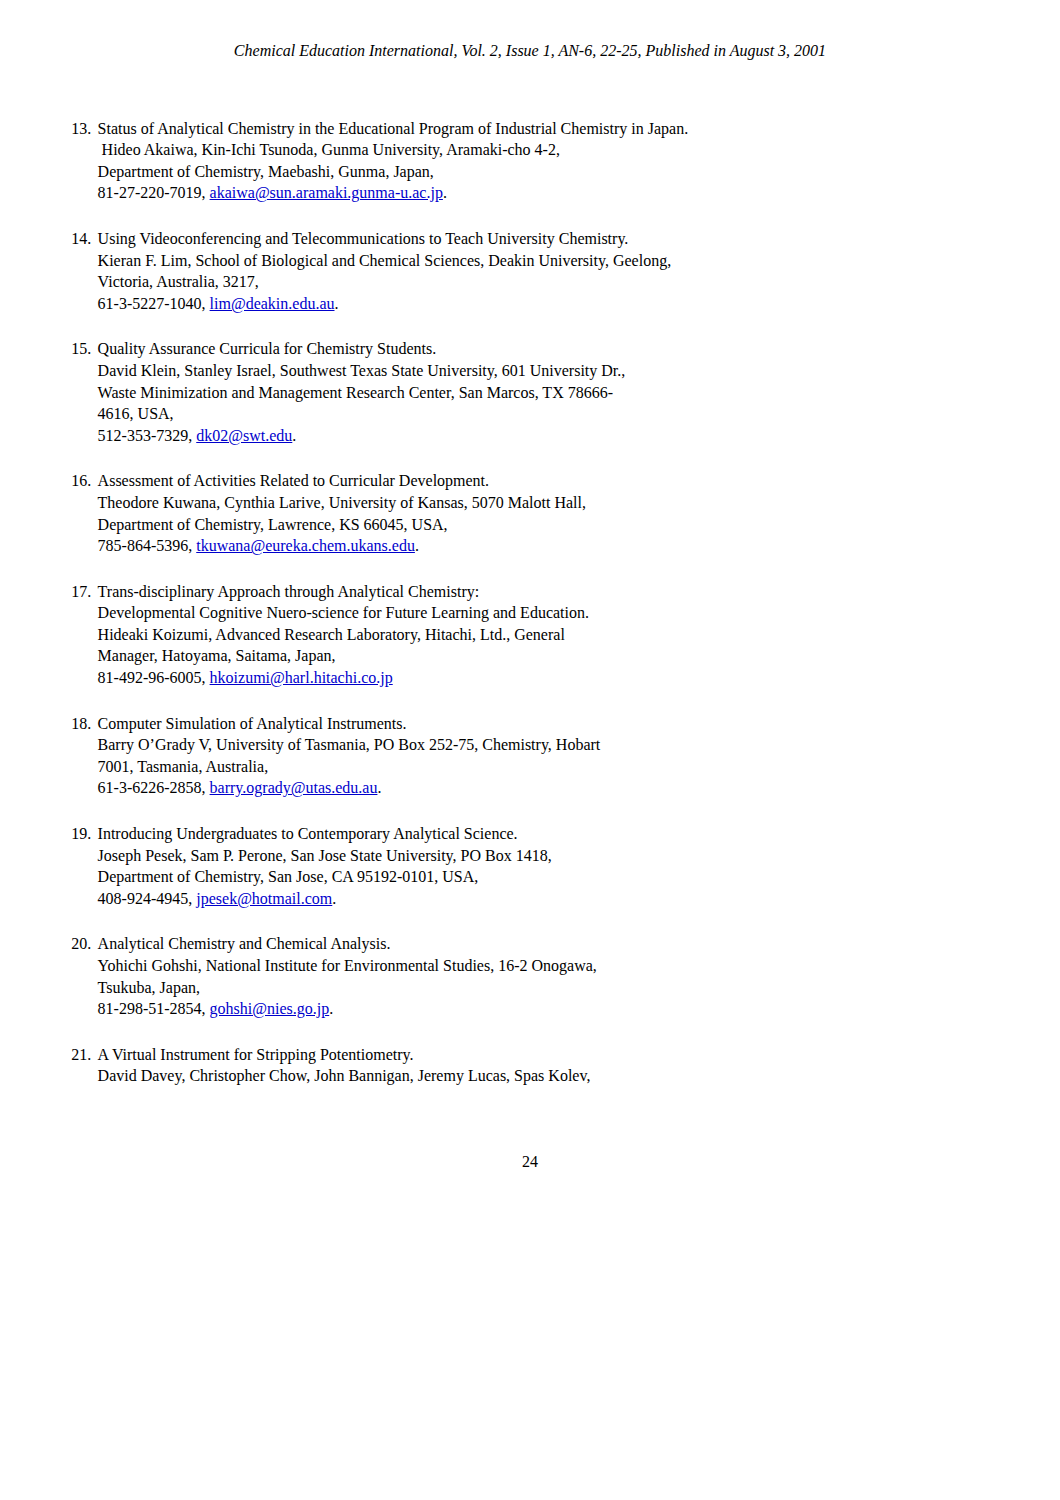Chemical Education International, Vol. 2, Issue 1, AN-6, 22-25, Published in August 3, 2001
13. Status of Analytical Chemistry in the Educational Program of Industrial Chemistry in Japan. Hideo Akaiwa, Kin-Ichi Tsunoda, Gunma University, Aramaki-cho 4-2, Department of Chemistry, Maebashi, Gunma, Japan, 81-27-220-7019, akaiwa@sun.aramaki.gunma-u.ac.jp.
14. Using Videoconferencing and Telecommunications to Teach University Chemistry. Kieran F. Lim, School of Biological and Chemical Sciences, Deakin University, Geelong, Victoria, Australia, 3217, 61-3-5227-1040, lim@deakin.edu.au.
15. Quality Assurance Curricula for Chemistry Students. David Klein, Stanley Israel, Southwest Texas State University, 601 University Dr., Waste Minimization and Management Research Center, San Marcos, TX 78666- 4616, USA, 512-353-7329, dk02@swt.edu.
16. Assessment of Activities Related to Curricular Development. Theodore Kuwana, Cynthia Larive, University of Kansas, 5070 Malott Hall, Department of Chemistry, Lawrence, KS 66045, USA, 785-864-5396, tkuwana@eureka.chem.ukans.edu.
17. Trans-disciplinary Approach through Analytical Chemistry: Developmental Cognitive Nuero-science for Future Learning and Education. Hideaki Koizumi, Advanced Research Laboratory, Hitachi, Ltd., General Manager, Hatoyama, Saitama, Japan, 81-492-96-6005, hkoizumi@harl.hitachi.co.jp
18. Computer Simulation of Analytical Instruments. Barry O’Grady V, University of Tasmania, PO Box 252-75, Chemistry, Hobart 7001, Tasmania, Australia, 61-3-6226-2858, barry.ogrady@utas.edu.au.
19. Introducing Undergraduates to Contemporary Analytical Science. Joseph Pesek, Sam P. Perone, San Jose State University, PO Box 1418, Department of Chemistry, San Jose, CA 95192-0101, USA, 408-924-4945, jpesek@hotmail.com.
20. Analytical Chemistry and Chemical Analysis. Yohichi Gohshi, National Institute for Environmental Studies, 16-2 Onogawa, Tsukuba, Japan, 81-298-51-2854, gohshi@nies.go.jp.
21. A Virtual Instrument for Stripping Potentiometry. David Davey, Christopher Chow, John Bannigan, Jeremy Lucas, Spas Kolev,
24